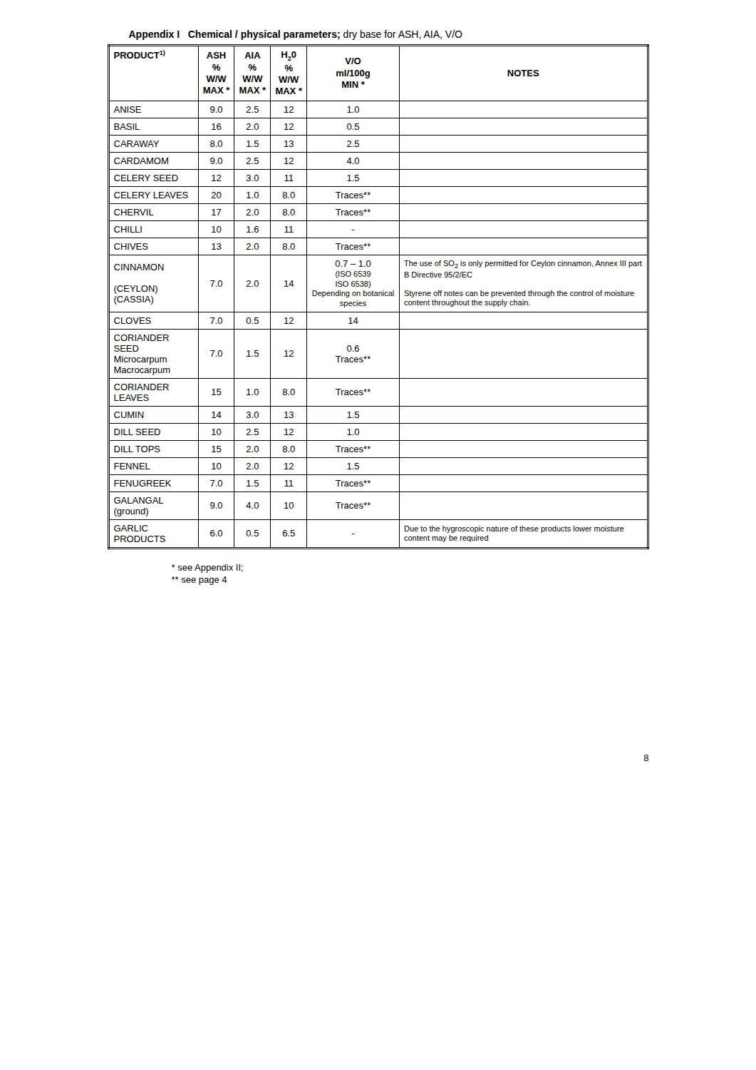Appendix I Chemical / physical parameters; dry base for ASH, AIA, V/O
| PRODUCT 1) | ASH % W/W MAX * | AIA % W/W MAX * | H 2 0 % W/W MAX * | V/O ml/100g MIN * | NOTES |
| --- | --- | --- | --- | --- | --- |
| ANISE | 9.0 | 2.5 | 12 | 1.0 | |
| BASIL | 16 | 2.0 | 12 | 0.5 | |
| CARAWAY | 8.0 | 1.5 | 13 | 2.5 | |
| CARDAMOM | 9.0 | 2.5 | 12 | 4.0 | |
| CELERY SEED | 12 | 3.0 | 11 | 1.5 | |
| CELERY LEAVES | 20 | 1.0 | 8.0 | Traces** | |
| CHERVIL | 17 | 2.0 | 8.0 | Traces** | |
| CHILLI | 10 | 1.6 | 11 | - | |
| CHIVES | 13 | 2.0 | 8.0 | Traces** | |
| CINNAMON (CEYLON) (CASSIA) | 7.0 | 2.0 | 14 | 0.7 – 1.0 (ISO 6539 ISO 6538) Depending on botanical species | The use of SO 2 is only permitted for Ceylon cinnamon, Annex III part B Directive 95/2/EC Styrene off notes can be prevented through the control of moisture content throughout the supply chain. |
| CLOVES | 7.0 | 0.5 | 12 | 14 | |
| CORIANDER SEED Microcarpum Macrocarpum | 7.0 | 1.5 | 12 | 0.6 Traces** | |
| CORIANDER LEAVES | 15 | 1.0 | 8.0 | Traces** | |
| CUMIN | 14 | 3.0 | 13 | 1.5 | |
| DILL SEED | 10 | 2.5 | 12 | 1.0 | |
| DILL TOPS | 15 | 2.0 | 8.0 | Traces** | |
| FENNEL | 10 | 2.0 | 12 | 1.5 | |
| FENUGREEK | 7.0 | 1.5 | 11 | Traces** | |
| GALANGAL (ground) | 9.0 | 4.0 | 10 | Traces** | |
| GARLIC PRODUCTS | 6.0 | 0.5 | 6.5 | - | Due to the hygroscopic nature of these products lower moisture content may be required |
* see Appendix II;
** see page 4
8